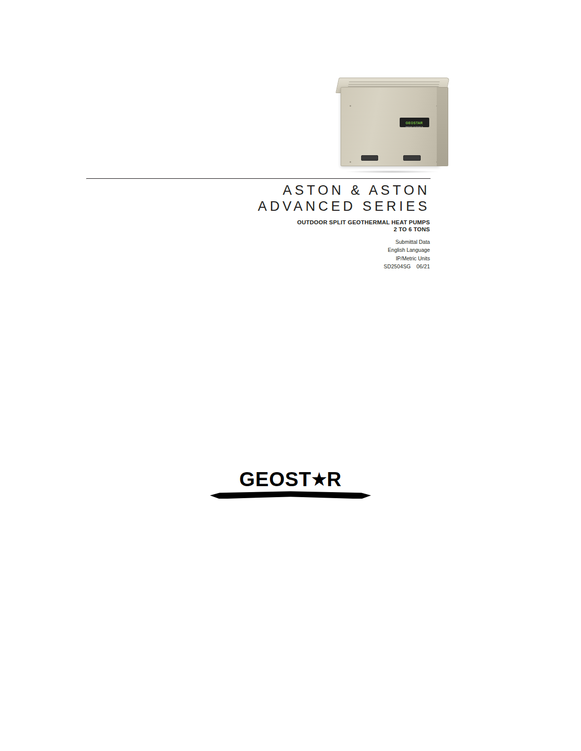GeoStar WATER FURNACE
Aston & Aston
Advanced Series
Outdoor Split Geothermal Heat Pumps
2 to 6 Tons
Submittal Data
English Language
IP/Metric Units
SD2504SG06/21
GEOST★R